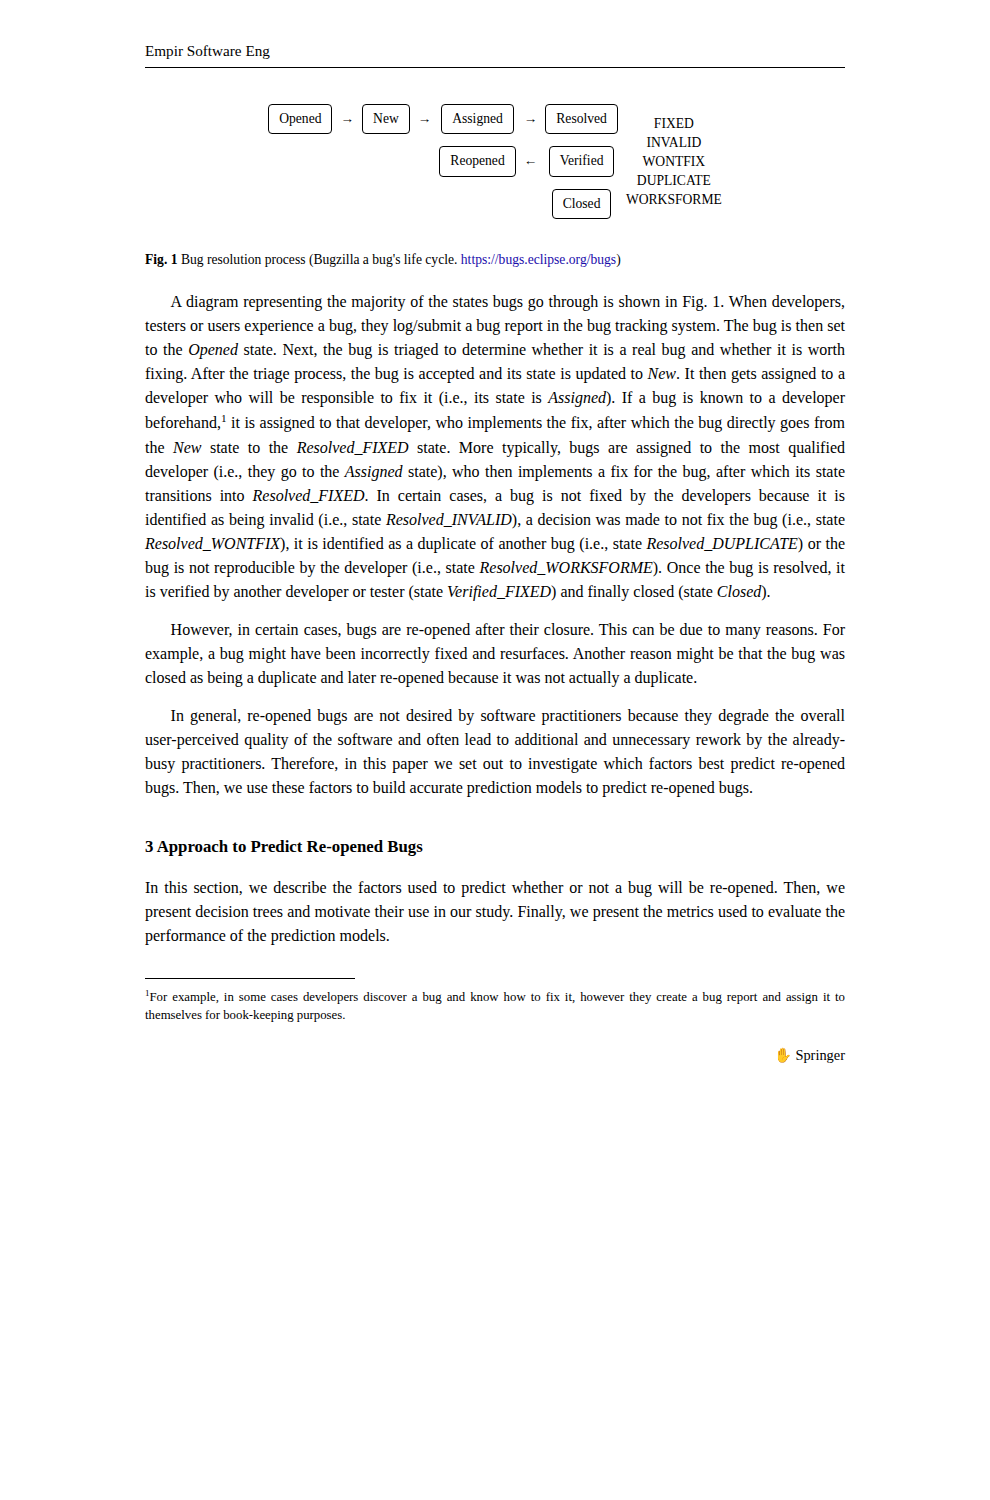Empir Software Eng
| Opened | → | New | → | Assigned | → | Resolved | FIXED INVALID WONTFIX DUPLICATE WORKSFORME |
| | | | | Reopened | ← | Verified |
| | | | | | | Closed |
Fig. 1 Bug resolution process (Bugzilla a bug's life cycle. https://bugs.eclipse.org/bugs)
A diagram representing the majority of the states bugs go through is shown in Fig. 1. When developers, testers or users experience a bug, they log/submit a bug report in the bug tracking system. The bug is then set to the Opened state. Next, the bug is triaged to determine whether it is a real bug and whether it is worth fixing. After the triage process, the bug is accepted and its state is updated to New. It then gets assigned to a developer who will be responsible to fix it (i.e., its state is Assigned). If a bug is known to a developer beforehand,1 it is assigned to that developer, who implements the fix, after which the bug directly goes from the New state to the Resolved_FIXED state. More typically, bugs are assigned to the most qualified developer (i.e., they go to the Assigned state), who then implements a fix for the bug, after which its state transitions into Resolved_FIXED. In certain cases, a bug is not fixed by the developers because it is identified as being invalid (i.e., state Resolved_INVALID), a decision was made to not fix the bug (i.e., state Resolved_WONTFIX), it is identified as a duplicate of another bug (i.e., state Resolved_DUPLICATE) or the bug is not reproducible by the developer (i.e., state Resolved_WORKSFORME). Once the bug is resolved, it is verified by another developer or tester (state Verified_FIXED) and finally closed (state Closed).
However, in certain cases, bugs are re-opened after their closure. This can be due to many reasons. For example, a bug might have been incorrectly fixed and resurfaces. Another reason might be that the bug was closed as being a duplicate and later re-opened because it was not actually a duplicate.
In general, re-opened bugs are not desired by software practitioners because they degrade the overall user-perceived quality of the software and often lead to additional and unnecessary rework by the already-busy practitioners. Therefore, in this paper we set out to investigate which factors best predict re-opened bugs. Then, we use these factors to build accurate prediction models to predict re-opened bugs.
3 Approach to Predict Re-opened Bugs
In this section, we describe the factors used to predict whether or not a bug will be re-opened. Then, we present decision trees and motivate their use in our study. Finally, we present the metrics used to evaluate the performance of the prediction models.
1For example, in some cases developers discover a bug and know how to fix it, however they create a bug report and assign it to themselves for book-keeping purposes.
✋ Springer